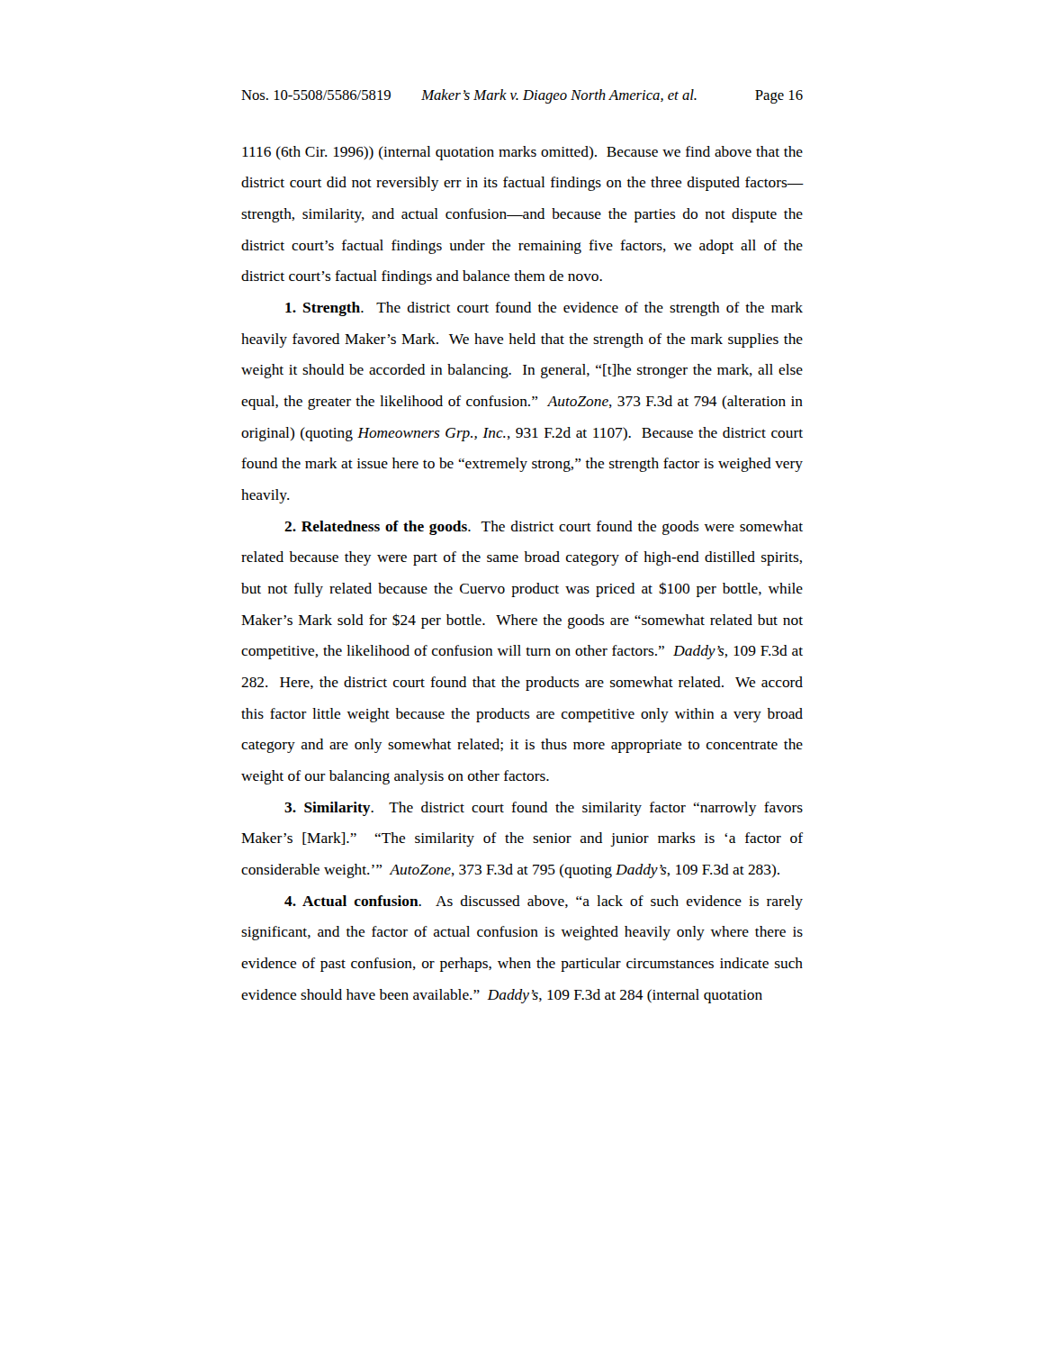Nos. 10-5508/5586/5819 Maker’s Mark v. Diageo North America, et al. Page 16
1116 (6th Cir. 1996)) (internal quotation marks omitted). Because we find above that the district court did not reversibly err in its factual findings on the three disputed factors—strength, similarity, and actual confusion—and because the parties do not dispute the district court’s factual findings under the remaining five factors, we adopt all of the district court’s factual findings and balance them de novo.
1. Strength. The district court found the evidence of the strength of the mark heavily favored Maker’s Mark. We have held that the strength of the mark supplies the weight it should be accorded in balancing. In general, “[t]he stronger the mark, all else equal, the greater the likelihood of confusion.” AutoZone, 373 F.3d at 794 (alteration in original) (quoting Homeowners Grp., Inc., 931 F.2d at 1107). Because the district court found the mark at issue here to be “extremely strong,” the strength factor is weighed very heavily.
2. Relatedness of the goods. The district court found the goods were somewhat related because they were part of the same broad category of high-end distilled spirits, but not fully related because the Cuervo product was priced at $100 per bottle, while Maker’s Mark sold for $24 per bottle. Where the goods are “somewhat related but not competitive, the likelihood of confusion will turn on other factors.” Daddy’s, 109 F.3d at 282. Here, the district court found that the products are somewhat related. We accord this factor little weight because the products are competitive only within a very broad category and are only somewhat related; it is thus more appropriate to concentrate the weight of our balancing analysis on other factors.
3. Similarity. The district court found the similarity factor “narrowly favors Maker’s [Mark].” “The similarity of the senior and junior marks is ‘a factor of considerable weight.’” AutoZone, 373 F.3d at 795 (quoting Daddy’s, 109 F.3d at 283).
4. Actual confusion. As discussed above, “a lack of such evidence is rarely significant, and the factor of actual confusion is weighted heavily only where there is evidence of past confusion, or perhaps, when the particular circumstances indicate such evidence should have been available.” Daddy’s, 109 F.3d at 284 (internal quotation